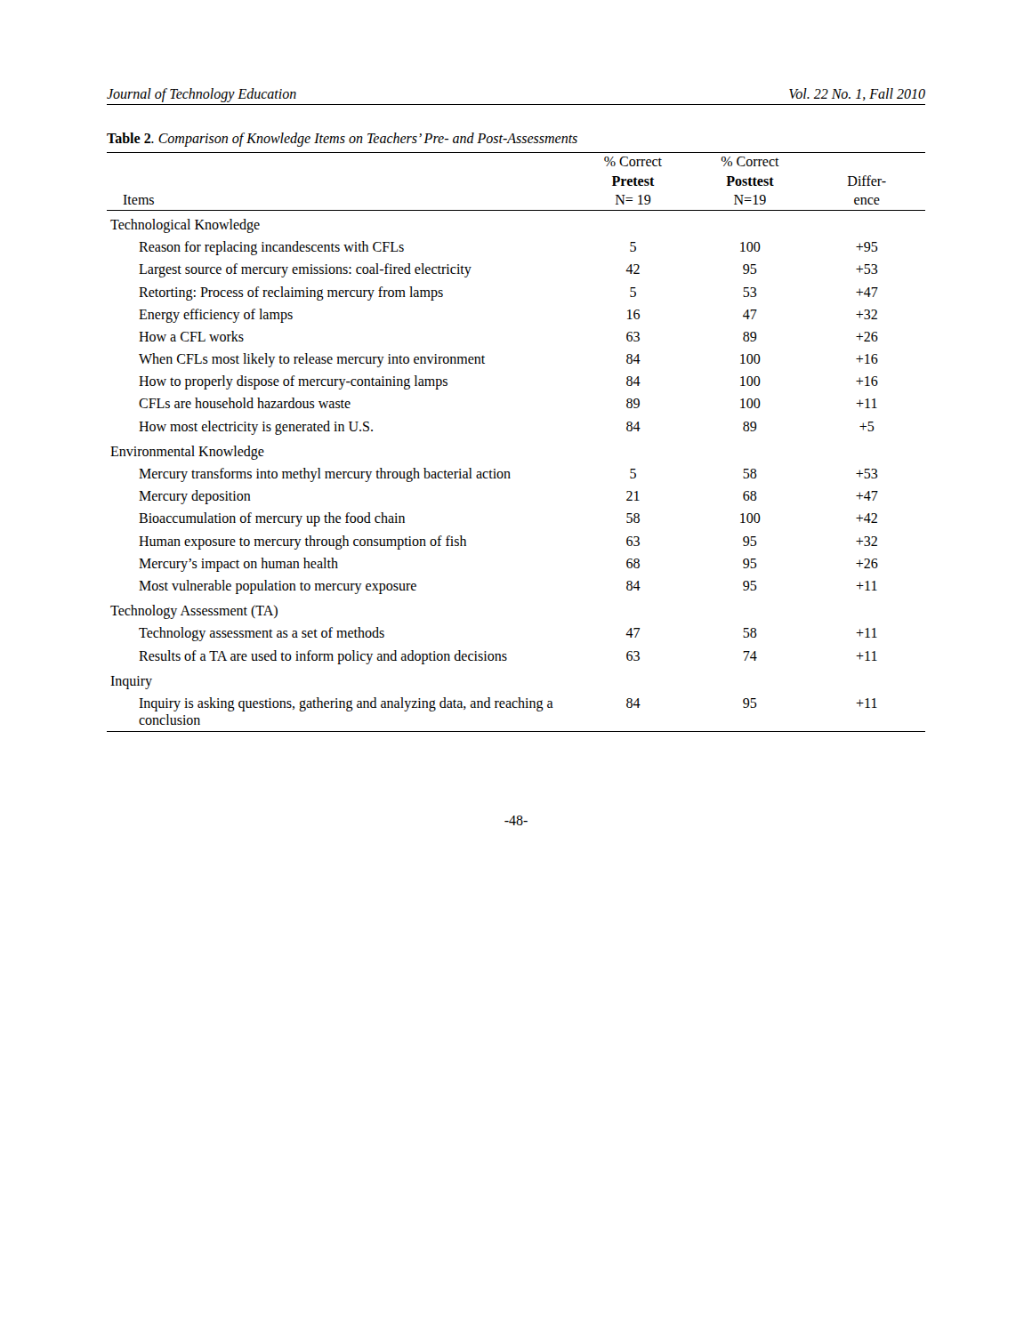Journal of Technology Education Vol. 22 No. 1, Fall 2010
Table 2. Comparison of Knowledge Items on Teachers’ Pre- and Post-Assessments
| | % Correct | % Correct | |
| --- | --- | --- | --- |
| | Pretest | Posttest | Differ- |
| Items | N= 19 | N=19 | ence |
| Technological Knowledge | | | |
| Reason for replacing incandescents with CFLs | 5 | 100 | +95 |
| Largest source of mercury emissions: coal-fired electricity | 42 | 95 | +53 |
| Retorting: Process of reclaiming mercury from lamps | 5 | 53 | +47 |
| Energy efficiency of lamps | 16 | 47 | +32 |
| How a CFL works | 63 | 89 | +26 |
| When CFLs most likely to release mercury into environment | 84 | 100 | +16 |
| How to properly dispose of mercury-containing lamps | 84 | 100 | +16 |
| CFLs are household hazardous waste | 89 | 100 | +11 |
| How most electricity is generated in U.S. | 84 | 89 | +5 |
| Environmental Knowledge | | | |
| Mercury transforms into methyl mercury through bacterial action | 5 | 58 | +53 |
| Mercury deposition | 21 | 68 | +47 |
| Bioaccumulation of mercury up the food chain | 58 | 100 | +42 |
| Human exposure to mercury through consumption of fish | 63 | 95 | +32 |
| Mercury’s impact on human health | 68 | 95 | +26 |
| Most vulnerable population to mercury exposure | 84 | 95 | +11 |
| Technology Assessment (TA) | | | |
| Technology assessment as a set of methods | 47 | 58 | +11 |
| Results of a TA are used to inform policy and adoption decisions | 63 | 74 | +11 |
| Inquiry | | | |
| Inquiry is asking questions, gathering and analyzing data, and reaching a conclusion | 84 | 95 | +11 |
-48-